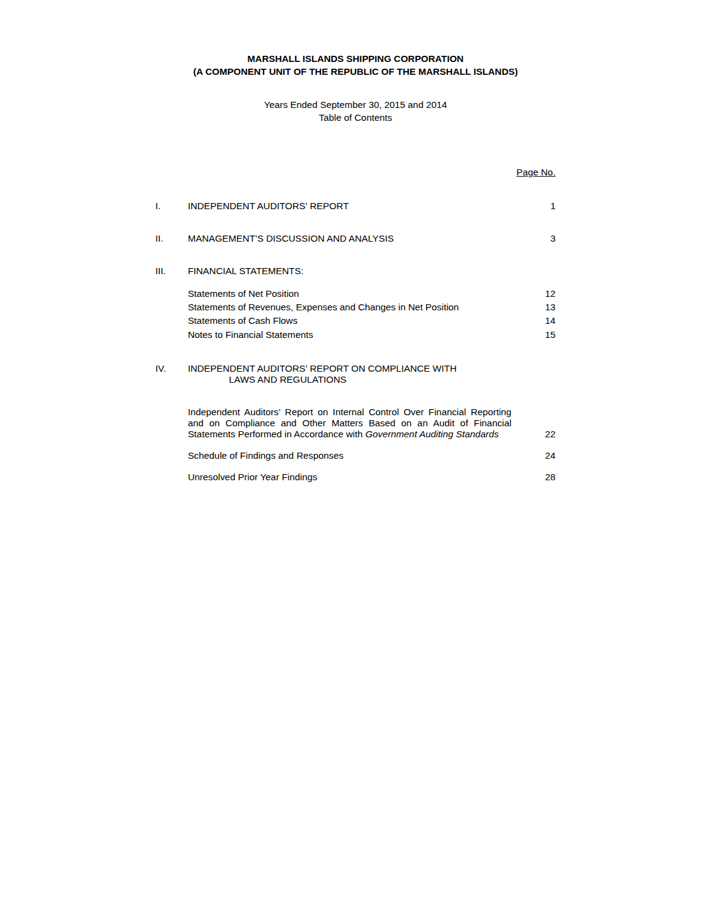MARSHALL ISLANDS SHIPPING CORPORATION
(A COMPONENT UNIT OF THE REPUBLIC OF THE MARSHALL ISLANDS)
Years Ended September 30, 2015 and 2014
Table of Contents
Page No.
| I. | INDEPENDENT AUDITORS’ REPORT | 1 |
| II. | MANAGEMENT’S DISCUSSION AND ANALYSIS | 3 |
| III. | FINANCIAL STATEMENTS: | |
| | Statements of Net Position | 12 |
| | Statements of Revenues, Expenses and Changes in Net Position | 13 |
| | Statements of Cash Flows | 14 |
| | Notes to Financial Statements | 15 |
| IV. | INDEPENDENT AUDITORS’ REPORT ON COMPLIANCE WITH LAWS AND REGULATIONS | |
| | Independent Auditors’ Report on Internal Control Over Financial Reporting and on Compliance and Other Matters Based on an Audit of Financial Statements Performed in Accordance with Government Auditing Standards | 22 |
| | Schedule of Findings and Responses | 24 |
| | Unresolved Prior Year Findings | 28 |